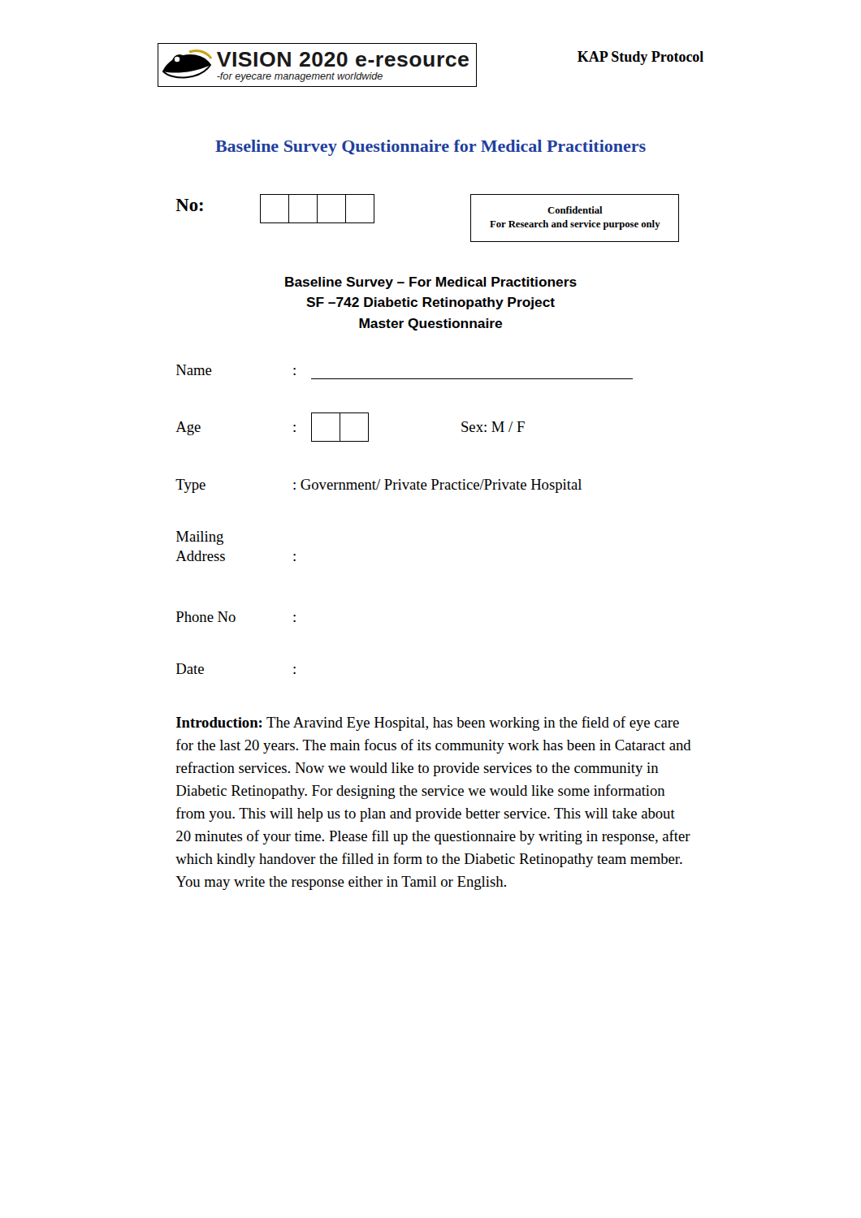VISION 2020 e-resource
-for eyecare management worldwide
KAP Study Protocol
Baseline Survey Questionnaire for Medical Practitioners
No:
Confidential
For Research and service purpose only
Baseline Survey – For Medical Practitioners
SF –742 Diabetic Retinopathy Project
Master Questionnaire
Name
:
Age
:
Sex: M / F
Type
: Government/ Private Practice/Private Hospital
Mailing
Address
:
Phone No
:
Date
:
Introduction: The Aravind Eye Hospital, has been working in the field of eye care for the last 20 years. The main focus of its community work has been in Cataract and refraction services. Now we would like to provide services to the community in Diabetic Retinopathy. For designing the service we would like some information from you. This will help us to plan and provide better service. This will take about 20 minutes of your time. Please fill up the questionnaire by writing in response, after which kindly handover the filled in form to the Diabetic Retinopathy team member. You may write the response either in Tamil or English.